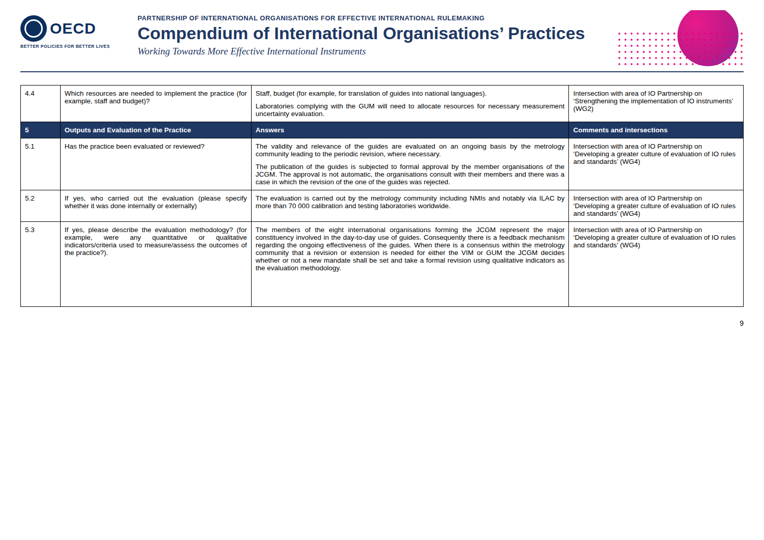OECD
BETTER POLICIES FOR BETTER LIVES
PARTNERSHIP OF INTERNATIONAL ORGANISATIONS FOR EFFECTIVE INTERNATIONAL RULEMAKING
Compendium of International Organisations’ Practices
Working Towards More Effective International Instruments
| 4.4 | Which resources are needed to implement the practice (for example, staff and budget)? | Staff, budget (for example, for translation of guides into national languages). Laboratories complying with the GUM will need to allocate resources for necessary measurement uncertainty evaluation. | Intersection with area of IO Partnership on ‘Strengthening the implementation of IO instruments’ (WG2) |
| 5 | Outputs and Evaluation of the Practice | Answers | Comments and intersections |
| 5.1 | Has the practice been evaluated or reviewed? | The validity and relevance of the guides are evaluated on an ongoing basis by the metrology community leading to the periodic revision, where necessary. The publication of the guides is subjected to formal approval by the member organisations of the JCGM. The approval is not automatic, the organisations consult with their members and there was a case in which the revision of the one of the guides was rejected. | Intersection with area of IO Partnership on ‘Developing a greater culture of evaluation of IO rules and standards’ (WG4) |
| 5.2 | If yes, who carried out the evaluation (please specify whether it was done internally or externally) | The evaluation is carried out by the metrology community including NMIs and notably via ILAC by more than 70 000 calibration and testing laboratories worldwide. | Intersection with area of IO Partnership on ‘Developing a greater culture of evaluation of IO rules and standards’ (WG4) |
| 5.3 | If yes, please describe the evaluation methodology? (for example, were any quantitative or qualitative indicators/criteria used to measure/assess the outcomes of the practice?). | The members of the eight international organisations forming the JCGM represent the major constituency involved in the day-to-day use of guides. Consequently there is a feedback mechanism regarding the ongoing effectiveness of the guides. When there is a consensus within the metrology community that a revision or extension is needed for either the VIM or GUM the JCGM decides whether or not a new mandate shall be set and take a formal revision using qualitative indicators as the evaluation methodology. | Intersection with area of IO Partnership on ‘Developing a greater culture of evaluation of IO rules and standards’ (WG4) |
9